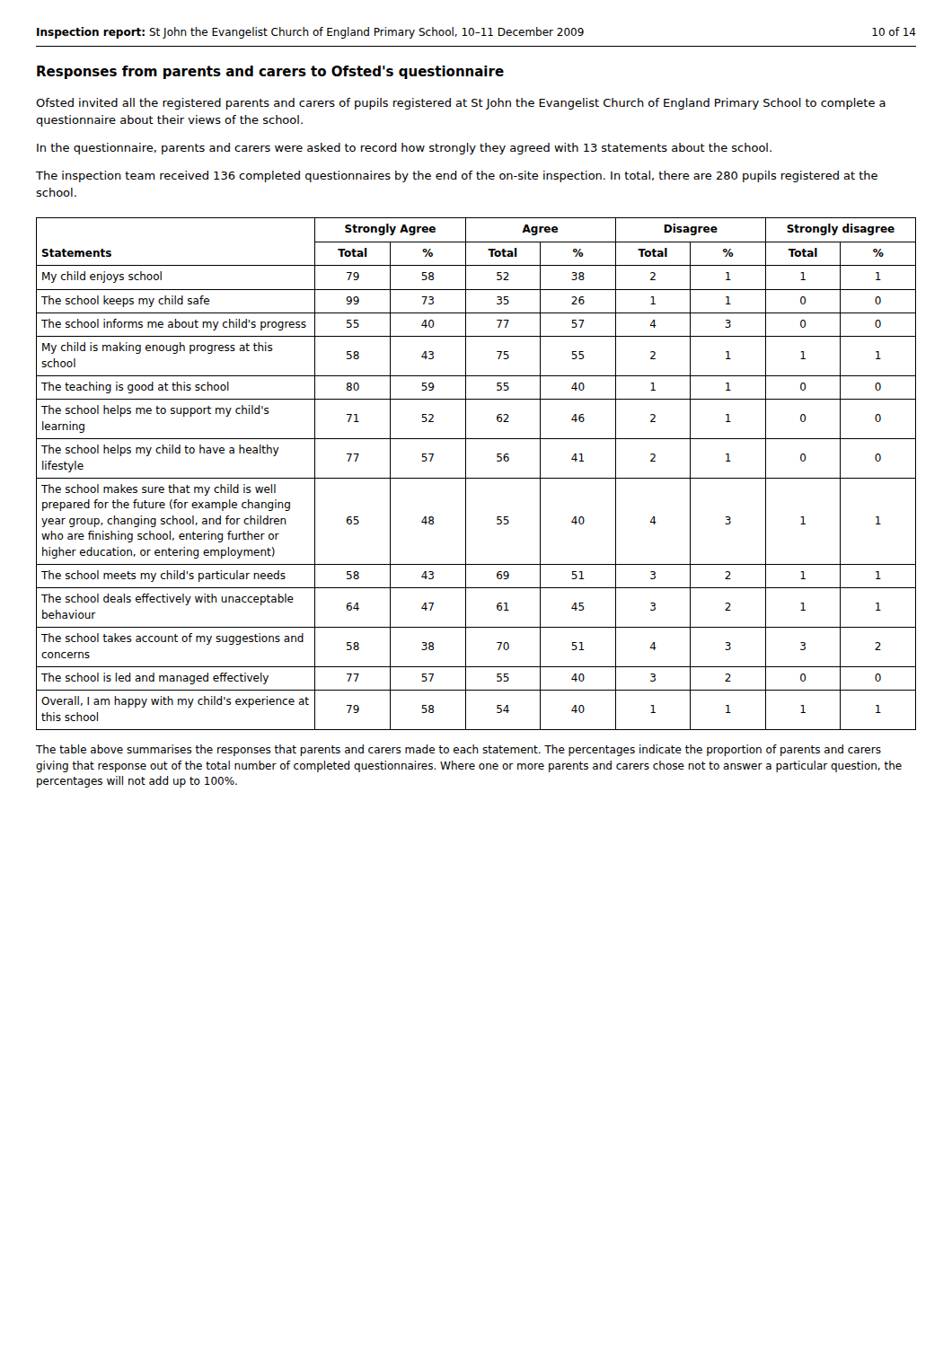Inspection report: St John the Evangelist Church of England Primary School, 10–11 December 2009
10 of 14
Responses from parents and carers to Ofsted's questionnaire
Ofsted invited all the registered parents and carers of pupils registered at St John the Evangelist Church of England Primary School to complete a questionnaire about their views of the school.
In the questionnaire, parents and carers were asked to record how strongly they agreed with 13 statements about the school.
The inspection team received 136 completed questionnaires by the end of the on-site inspection. In total, there are 280 pupils registered at the school.
| Statements | Strongly Agree | Agree | Disagree | Strongly disagree |
| --- | --- | --- | --- | --- |
| Total | % | Total | % | Total | % | Total | % |
| My child enjoys school | 79 | 58 | 52 | 38 | 2 | 1 | 1 | 1 |
| The school keeps my child safe | 99 | 73 | 35 | 26 | 1 | 1 | 0 | 0 |
| The school informs me about my child's progress | 55 | 40 | 77 | 57 | 4 | 3 | 0 | 0 |
| My child is making enough progress at this school | 58 | 43 | 75 | 55 | 2 | 1 | 1 | 1 |
| The teaching is good at this school | 80 | 59 | 55 | 40 | 1 | 1 | 0 | 0 |
| The school helps me to support my child's learning | 71 | 52 | 62 | 46 | 2 | 1 | 0 | 0 |
| The school helps my child to have a healthy lifestyle | 77 | 57 | 56 | 41 | 2 | 1 | 0 | 0 |
| The school makes sure that my child is well prepared for the future (for example changing year group, changing school, and for children who are finishing school, entering further or higher education, or entering employment) | 65 | 48 | 55 | 40 | 4 | 3 | 1 | 1 |
| The school meets my child's particular needs | 58 | 43 | 69 | 51 | 3 | 2 | 1 | 1 |
| The school deals effectively with unacceptable behaviour | 64 | 47 | 61 | 45 | 3 | 2 | 1 | 1 |
| The school takes account of my suggestions and concerns | 58 | 38 | 70 | 51 | 4 | 3 | 3 | 2 |
| The school is led and managed effectively | 77 | 57 | 55 | 40 | 3 | 2 | 0 | 0 |
| Overall, I am happy with my child's experience at this school | 79 | 58 | 54 | 40 | 1 | 1 | 1 | 1 |
The table above summarises the responses that parents and carers made to each statement. The percentages indicate the proportion of parents and carers giving that response out of the total number of completed questionnaires. Where one or more parents and carers chose not to answer a particular question, the percentages will not add up to 100%.